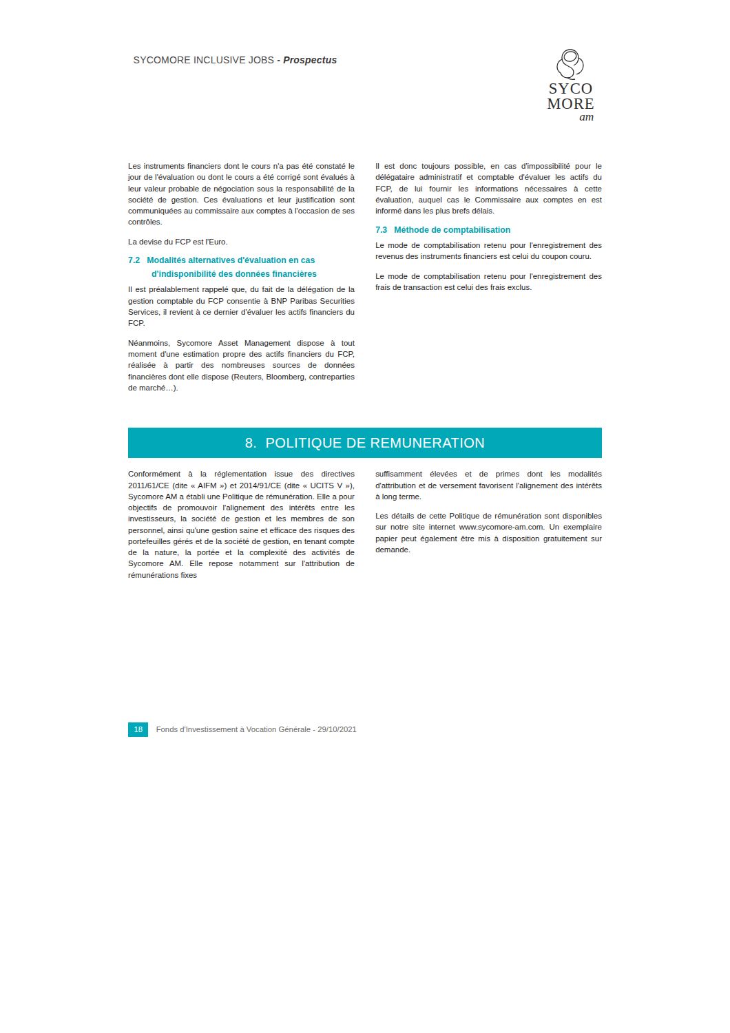SYCOMORE INCLUSIVE JOBS - Prospectus
SYCO
MORE
am
Les instruments financiers dont le cours n'a pas été constaté le jour de l'évaluation ou dont le cours a été corrigé sont évalués à leur valeur probable de négociation sous la responsabilité de la société de gestion. Ces évaluations et leur justification sont communiquées au commissaire aux comptes à l'occasion de ses contrôles.
La devise du FCP est l'Euro.
7.2 Modalités alternatives d'évaluation en cas
d'indisponibilité des données financières
Il est préalablement rappelé que, du fait de la délégation de la gestion comptable du FCP consentie à BNP Paribas Securities Services, il revient à ce dernier d'évaluer les actifs financiers du FCP.
Néanmoins, Sycomore Asset Management dispose à tout moment d'une estimation propre des actifs financiers du FCP, réalisée à partir des nombreuses sources de données financières dont elle dispose (Reuters, Bloomberg, contreparties de marché…).
Il est donc toujours possible, en cas d'impossibilité pour le délégataire administratif et comptable d'évaluer les actifs du FCP, de lui fournir les informations nécessaires à cette évaluation, auquel cas le Commissaire aux comptes en est informé dans les plus brefs délais.
7.3 Méthode de comptabilisation
Le mode de comptabilisation retenu pour l'enregistrement des revenus des instruments financiers est celui du coupon couru.
Le mode de comptabilisation retenu pour l'enregistrement des frais de transaction est celui des frais exclus.
8. POLITIQUE DE REMUNERATION
Conformément à la réglementation issue des directives 2011/61/CE (dite « AIFM ») et 2014/91/CE (dite « UCITS V »), Sycomore AM a établi une Politique de rémunération. Elle a pour objectifs de promouvoir l'alignement des intérêts entre les investisseurs, la société de gestion et les membres de son personnel, ainsi qu'une gestion saine et efficace des risques des portefeuilles gérés et de la société de gestion, en tenant compte de la nature, la portée et la complexité des activités de Sycomore AM. Elle repose notamment sur l'attribution de rémunérations fixes
suffisamment élevées et de primes dont les modalités d'attribution et de versement favorisent l'alignement des intérêts à long terme.
Les détails de cette Politique de rémunération sont disponibles sur notre site internet www.sycomore-am.com. Un exemplaire papier peut également être mis à disposition gratuitement sur demande.
18
Fonds d'Investissement à Vocation Générale - 29/10/2021